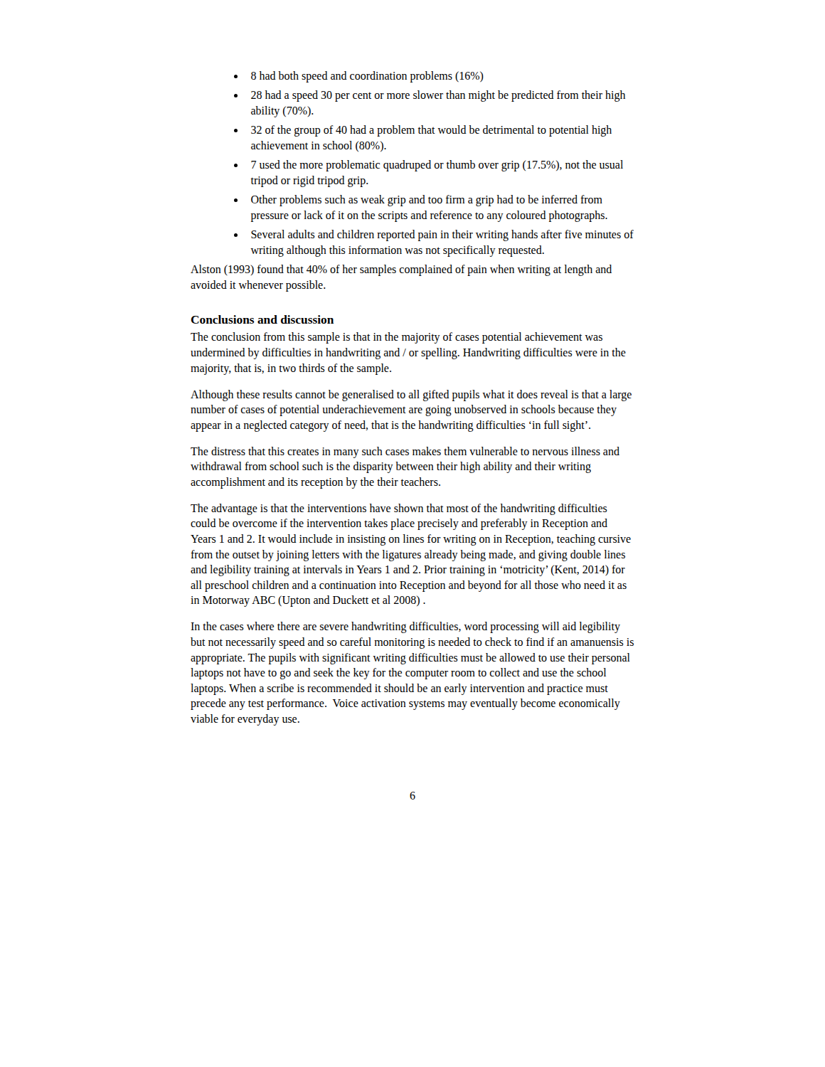8 had both speed and coordination problems (16%)
28 had a speed 30 per cent or more slower than might be predicted from their high ability (70%).
32 of the group of 40 had a problem that would be detrimental to potential high achievement in school (80%).
7 used the more problematic quadruped or thumb over grip (17.5%), not the usual tripod or rigid tripod grip.
Other problems such as weak grip and too firm a grip had to be inferred from pressure or lack of it on the scripts and reference to any coloured photographs.
Several adults and children reported pain in their writing hands after five minutes of writing although this information was not specifically requested.
Alston (1993) found that 40% of her samples complained of pain when writing at length and avoided it whenever possible.
Conclusions and discussion
The conclusion from this sample is that in the majority of cases potential achievement was undermined by difficulties in handwriting and / or spelling. Handwriting difficulties were in the majority, that is, in two thirds of the sample.
Although these results cannot be generalised to all gifted pupils what it does reveal is that a large number of cases of potential underachievement are going unobserved in schools because they appear in a neglected category of need, that is the handwriting difficulties ‘in full sight’.
The distress that this creates in many such cases makes them vulnerable to nervous illness and withdrawal from school such is the disparity between their high ability and their writing accomplishment and its reception by the their teachers.
The advantage is that the interventions have shown that most of the handwriting difficulties could be overcome if the intervention takes place precisely and preferably in Reception and Years 1 and 2. It would include in insisting on lines for writing on in Reception, teaching cursive from the outset by joining letters with the ligatures already being made, and giving double lines and legibility training at intervals in Years 1 and 2. Prior training in ‘motricity’ (Kent, 2014) for all preschool children and a continuation into Reception and beyond for all those who need it as in Motorway ABC (Upton and Duckett et al 2008) .
In the cases where there are severe handwriting difficulties, word processing will aid legibility but not necessarily speed and so careful monitoring is needed to check to find if an amanuensis is appropriate. The pupils with significant writing difficulties must be allowed to use their personal laptops not have to go and seek the key for the computer room to collect and use the school laptops. When a scribe is recommended it should be an early intervention and practice must precede any test performance. Voice activation systems may eventually become economically viable for everyday use.
6